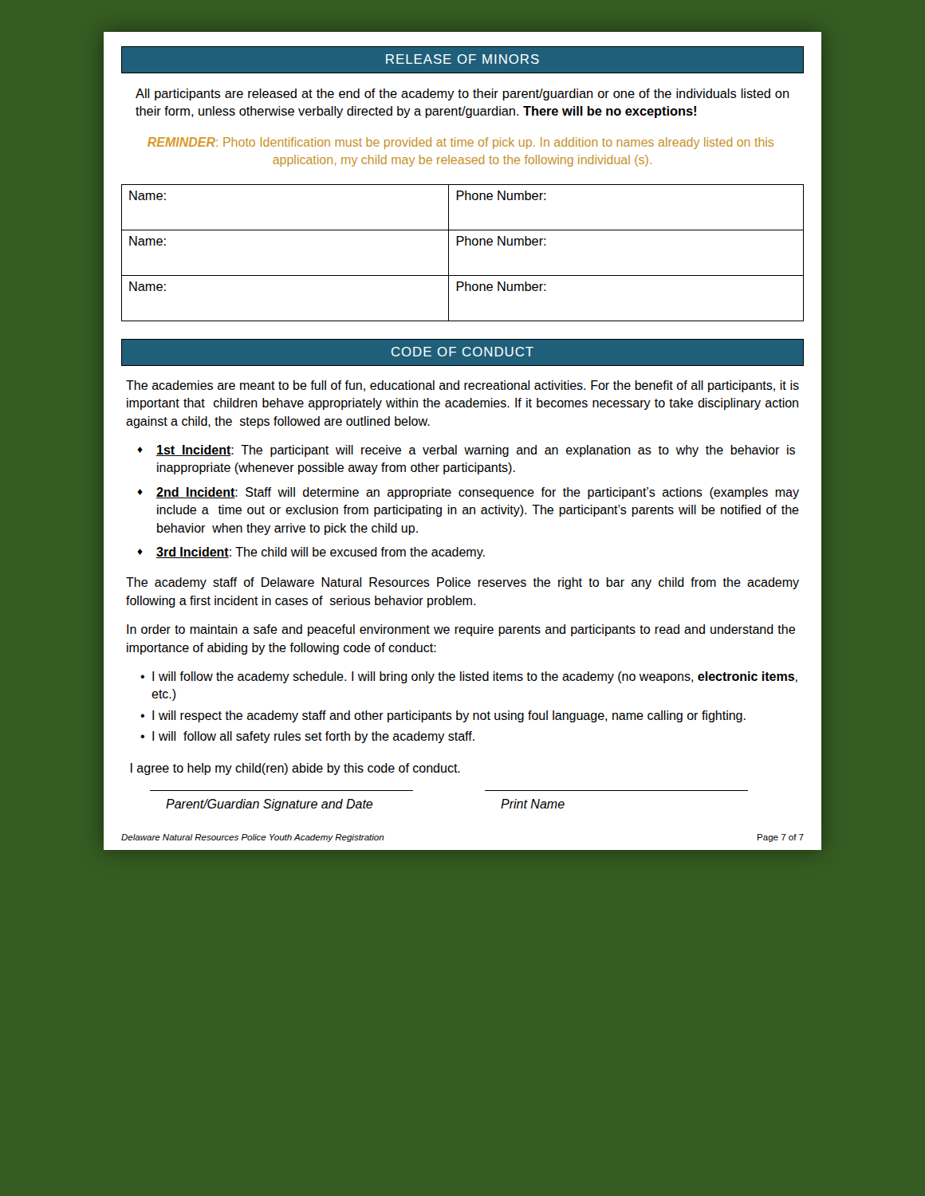RELEASE OF MINORS
All participants are released at the end of the academy to their parent/guardian or one of the individuals listed on their form, unless otherwise verbally directed by a parent/guardian. There will be no exceptions!
REMINDER: Photo Identification must be provided at time of pick up. In addition to names already listed on this application, my child may be released to the following individual (s).
| Name: | Phone Number: |
| Name: | Phone Number: |
| Name: | Phone Number: |
CODE OF CONDUCT
The academies are meant to be full of fun, educational and recreational activities. For the benefit of all participants, it is important that children behave appropriately within the academies. If it becomes necessary to take disciplinary action against a child, the steps followed are outlined below.
1st Incident: The participant will receive a verbal warning and an explanation as to why the behavior is inappropriate (whenever possible away from other participants).
2nd Incident: Staff will determine an appropriate consequence for the participant’s actions (examples may include a time out or exclusion from participating in an activity). The participant’s parents will be notified of the behavior when they arrive to pick the child up.
3rd Incident: The child will be excused from the academy.
The academy staff of Delaware Natural Resources Police reserves the right to bar any child from the academy following a first incident in cases of serious behavior problem.
In order to maintain a safe and peaceful environment we require parents and participants to read and understand the importance of abiding by the following code of conduct:
I will follow the academy schedule. I will bring only the listed items to the academy (no weapons, electronic items, etc.)
I will respect the academy staff and other participants by not using foul language, name calling or fighting.
I will follow all safety rules set forth by the academy staff.
I agree to help my child(ren) abide by this code of conduct.
Parent/Guardian Signature and Date
Print Name
Delaware Natural Resources Police Youth Academy Registration
Page 7 of 7